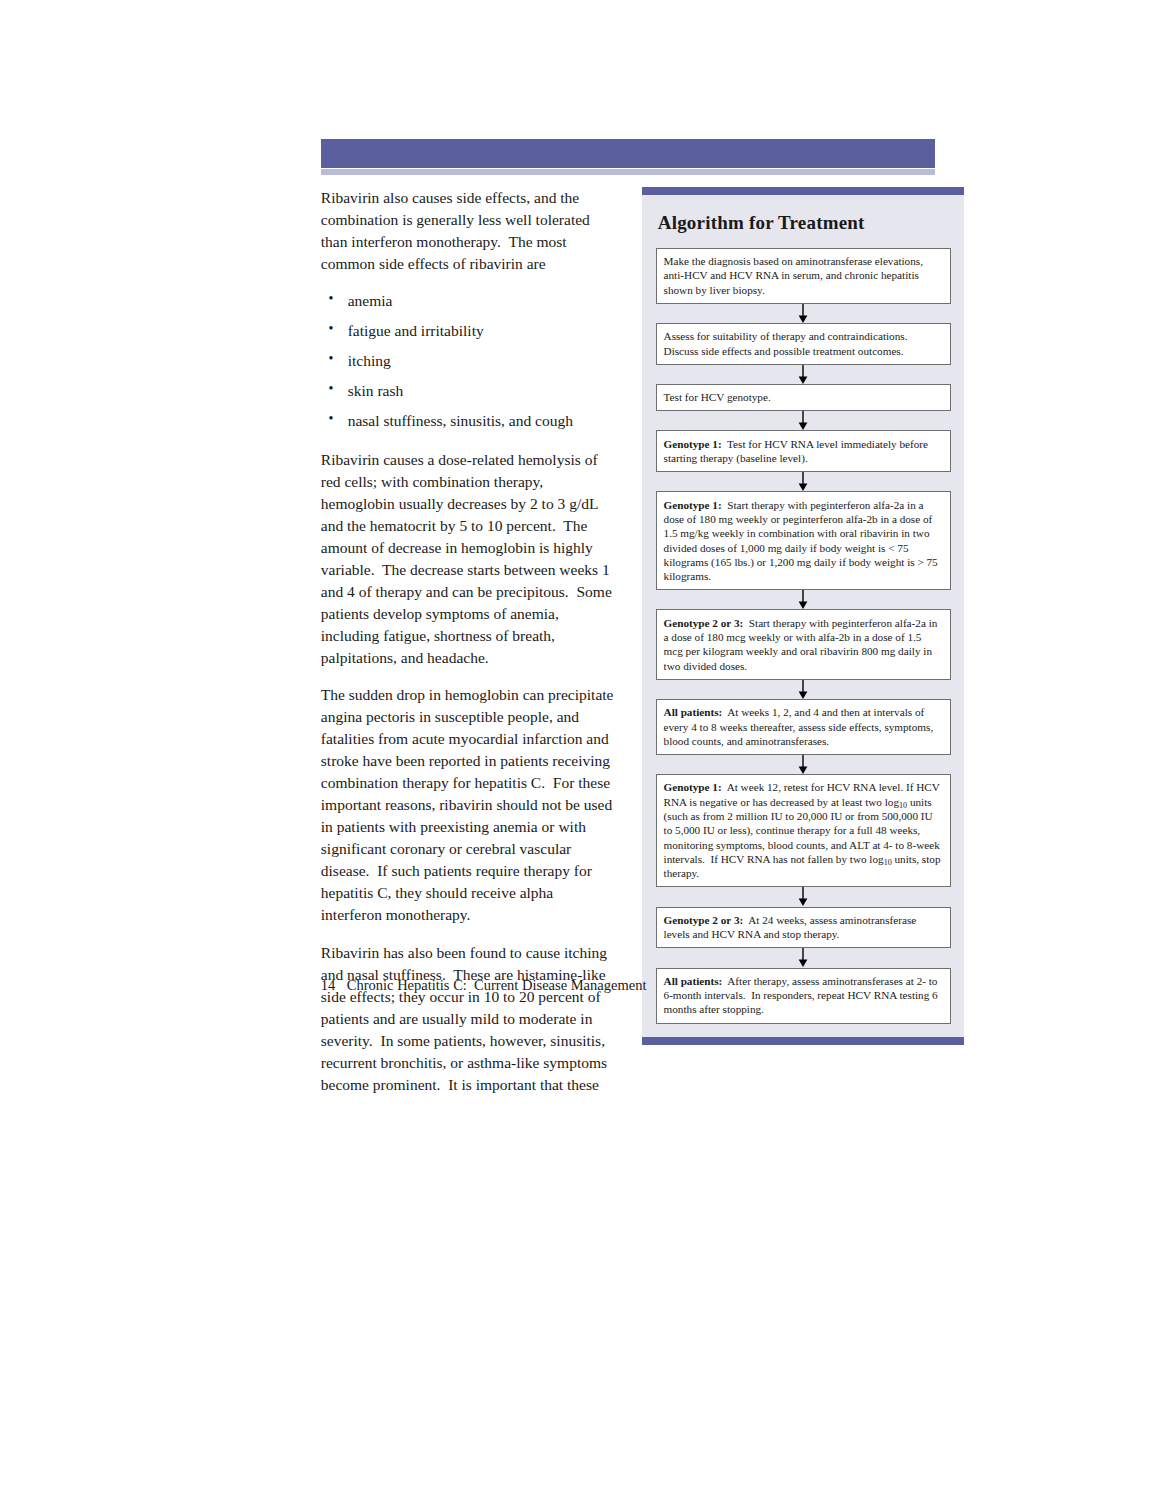Ribavirin also causes side effects, and the combination is generally less well tolerated than interferon monotherapy. The most common side effects of ribavirin are
anemia
fatigue and irritability
itching
skin rash
nasal stuffiness, sinusitis, and cough
Ribavirin causes a dose-related hemolysis of red cells; with combination therapy, hemoglobin usually decreases by 2 to 3 g/dL and the hematocrit by 5 to 10 percent. The amount of decrease in hemoglobin is highly variable. The decrease starts between weeks 1 and 4 of therapy and can be precipitous. Some patients develop symptoms of anemia, including fatigue, shortness of breath, palpitations, and headache.
The sudden drop in hemoglobin can pre­cipitate angina pectoris in susceptible peo­ple, and fatalities from acute myocardial infarction and stroke have been reported in patients receiving combination therapy for hepatitis C. For these important reasons, ribavirin should not be used in patients with preexisting anemia or with significant coro­nary or cerebral vascular disease. If such patients require therapy for hepatitis C, they should receive alpha interferon monotherapy.
Ribavirin has also been found to cause itching and nasal stuffiness. These are histamine-like side effects; they occur in 10 to 20 percent of patients and are usually mild to moderate in severity. In some patients, however, sinusitis, recurrent bron­chitis, or asthma-like symptoms become prominent. It is important that these
Algorithm for Treatment
Make the diagnosis based on aminotransferase elevations, anti-HCV and HCV RNA in serum, and chronic hepatitis shown by liver biopsy.
Assess for suitability of therapy and contraindications. Discuss side effects and possible treatment outcomes.
Test for HCV genotype.
Genotype 1: Test for HCV RNA level immediately before starting therapy (baseline level).
Genotype 1: Start therapy with peginterferon alfa-2a in a dose of 180 mg weekly or peginterferon alfa-2b in a dose of 1.5 mg/kg weekly in combination with oral ribavirin in two divided doses of 1,000 mg daily if body weight is < 75 kilograms (165 lbs.) or 1,200 mg daily if body weight is > 75 kilograms.
Genotype 2 or 3: Start therapy with peginterferon alfa-2a in a dose of 180 mcg weekly or with alfa-2b in a dose of 1.5 mcg per kilogram weekly and oral ribavirin 800 mg daily in two divided doses.
All patients: At weeks 1, 2, and 4 and then at intervals of every 4 to 8 weeks thereafter, assess side effects, symptoms, blood counts, and aminotransferases.
Genotype 1: At week 12, retest for HCV RNA level. If HCV RNA is negative or has decreased by at least two log10 units (such as from 2 million IU to 20,000 IU or from 500,000 IU to 5,000 IU or less), continue therapy for a full 48 weeks, monitoring symptoms, blood counts, and ALT at 4- to 8-week intervals. If HCV RNA has not fallen by two log10 units, stop therapy.
Genotype 2 or 3: At 24 weeks, assess aminotransferase levels and HCV RNA and stop therapy.
All patients: After therapy, assess aminotransferases at 2- to 6-month intervals. In responders, repeat HCV RNA testing 6 months after stopping.
14 Chronic Hepatitis C: Current Disease Management